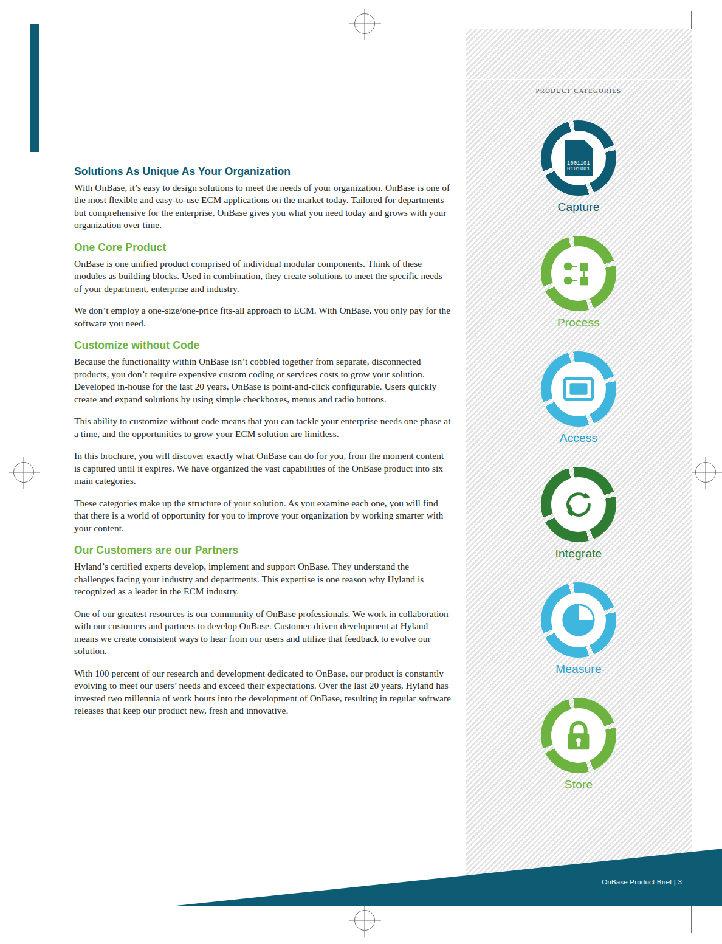Solutions As Unique As Your Organization
With OnBase, it’s easy to design solutions to meet the needs of your organization. OnBase is one of the most flexible and easy‑to‑use ECM applications on the market today. Tailored for departments but comprehensive for the enterprise, OnBase gives you what you need today and grows with your organization over time.
One Core Product
OnBase is one unified product comprised of individual modular components. Think of these modules as building blocks. Used in combination, they create solutions to meet the specific needs of your department, enterprise and industry.
We don’t employ a one‑size/one‑price fits‑all approach to ECM. With OnBase, you only pay for the software you need.
Customize without Code
Because the functionality within OnBase isn’t cobbled together from separate, disconnected products, you don’t require expensive custom coding or services costs to grow your solution. Developed in‑house for the last 20 years, OnBase is point‑and‑click configurable. Users quickly create and expand solutions by using simple checkboxes, menus and radio buttons.
This ability to customize without code means that you can tackle your enterprise needs one phase at a time, and the opportunities to grow your ECM solution are limitless.
In this brochure, you will discover exactly what OnBase can do for you, from the moment content is captured until it expires. We have organized the vast capabilities of the OnBase product into six main categories.
These categories make up the structure of your solution. As you examine each one, you will find that there is a world of opportunity for you to improve your organization by working smarter with your content.
Our Customers are our Partners
Hyland’s certified experts develop, implement and support OnBase. They understand the challenges facing your industry and departments. This expertise is one reason why Hyland is recognized as a leader in the ECM industry.
One of our greatest resources is our community of OnBase professionals. We work in collaboration with our customers and partners to develop OnBase. Customer‑driven development at Hyland means we create consistent ways to hear from our users and utilize that feedback to evolve our solution.
With 100 percent of our research and development dedicated to OnBase, our product is constantly evolving to meet our users’ needs and exceed their expectations. Over the last 20 years, Hyland has invested two millennia of work hours into the development of OnBase, resulting in regular software releases that keep our product new, fresh and innovative.
Product Categories
1001101
0101001
Capture
Process
Access
Integrate
Measure
Store
OnBase Product Brief | 3